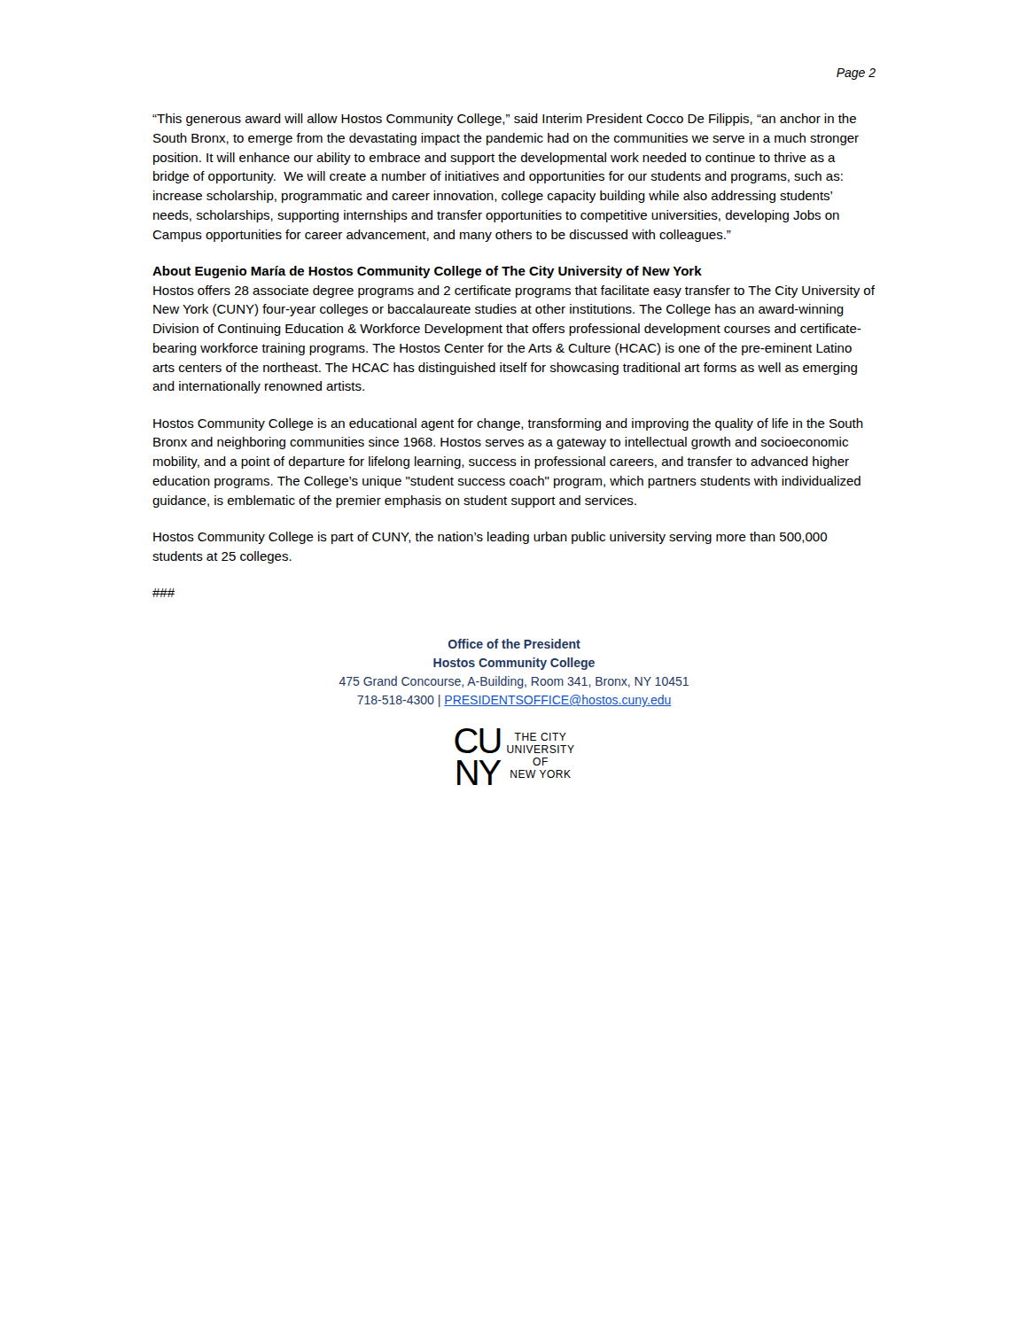Page 2
“This generous award will allow Hostos Community College,” said Interim President Cocco De Filippis, “an anchor in the South Bronx, to emerge from the devastating impact the pandemic had on the communities we serve in a much stronger position. It will enhance our ability to embrace and support the developmental work needed to continue to thrive as a bridge of opportunity. We will create a number of initiatives and opportunities for our students and programs, such as: increase scholarship, programmatic and career innovation, college capacity building while also addressing students’ needs, scholarships, supporting internships and transfer opportunities to competitive universities, developing Jobs on Campus opportunities for career advancement, and many others to be discussed with colleagues.”
About Eugenio María de Hostos Community College of The City University of New York
Hostos offers 28 associate degree programs and 2 certificate programs that facilitate easy transfer to The City University of New York (CUNY) four-year colleges or baccalaureate studies at other institutions. The College has an award-winning Division of Continuing Education & Workforce Development that offers professional development courses and certificate-bearing workforce training programs. The Hostos Center for the Arts & Culture (HCAC) is one of the pre-eminent Latino arts centers of the northeast. The HCAC has distinguished itself for showcasing traditional art forms as well as emerging and internationally renowned artists.
Hostos Community College is an educational agent for change, transforming and improving the quality of life in the South Bronx and neighboring communities since 1968. Hostos serves as a gateway to intellectual growth and socioeconomic mobility, and a point of departure for lifelong learning, success in professional careers, and transfer to advanced higher education programs. The College’s unique "student success coach" program, which partners students with individualized guidance, is emblematic of the premier emphasis on student support and services.
Hostos Community College is part of CUNY, the nation’s leading urban public university serving more than 500,000 students at 25 colleges.
###
Office of the President
Hostos Community College
475 Grand Concourse, A-Building, Room 341, Bronx, NY 10451
718-518-4300 | PRESIDENTSOFFICE@hostos.cuny.edu
CU
NY THE CITY
UNIVERSITY
OF
NEW YORK